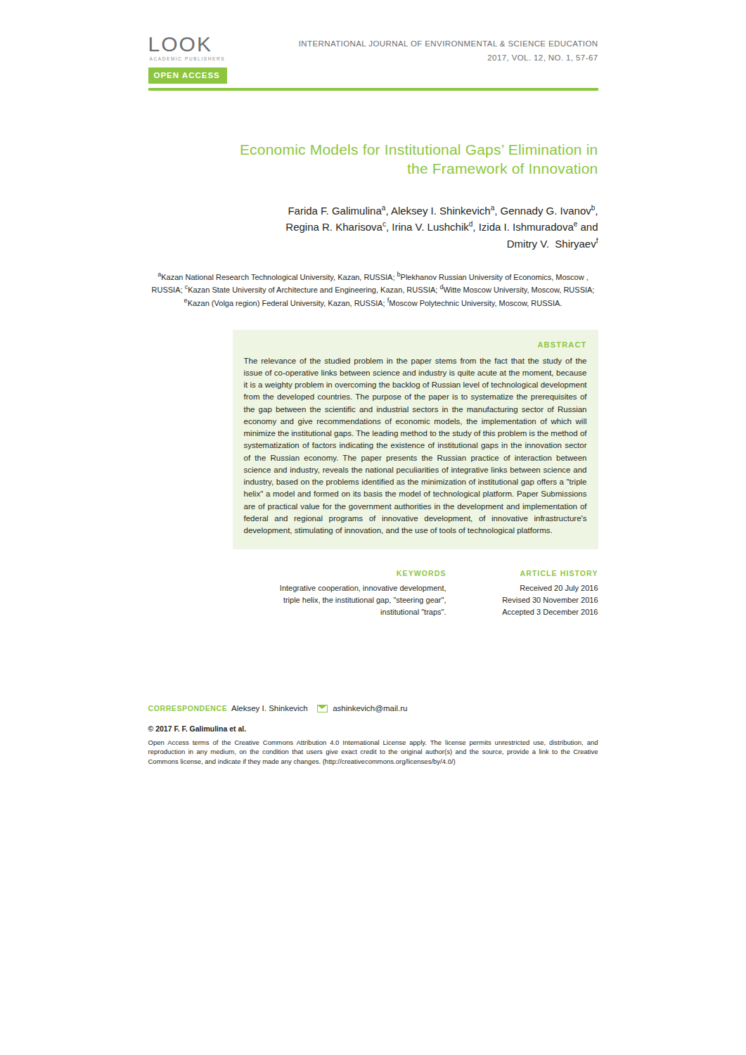LOOK
Academic Publishers
OPEN ACCESS
International Journal of Environmental & Science Education
2017, VOL. 12, NO. 1, 57-67
Economic Models for Institutional Gaps’ Elimination in
the Framework of Innovation
Farida F. Galimulinaa, Aleksey I. Shinkevicha, Gennady G. Ivanovb,
Regina R. Kharisovac, Irina V. Lushchikd, Izida I. Ishmuradovae and
Dmitry V. Shiryaevf
aKazan National Research Technological University, Kazan, RUSSIA; bPlekhanov Russian University of Economics, Moscow , RUSSIA; cKazan State University of Architecture and Engineering, Kazan, RUSSIA; dWitte Moscow University, Moscow, RUSSIA; eKazan (Volga region) Federal University, Kazan, RUSSIA; fMoscow Polytechnic University, Moscow, RUSSIA.
ABSTRACT
The relevance of the studied problem in the paper stems from the fact that the study of the issue of co-operative links between science and industry is quite acute at the moment, because it is a weighty problem in overcoming the backlog of Russian level of technological development from the developed countries. The purpose of the paper is to systematize the prerequisites of the gap between the scientific and industrial sectors in the manufacturing sector of Russian economy and give recommendations of economic models, the implementation of which will minimize the institutional gaps. The leading method to the study of this problem is the method of systematization of factors indicating the existence of institutional gaps in the innovation sector of the Russian economy. The paper presents the Russian practice of interaction between science and industry, reveals the national peculiarities of integrative links between science and industry, based on the problems identified as the minimization of institutional gap offers a "triple helix" a model and formed on its basis the model of technological platform. Paper Submissions are of practical value for the government authorities in the development and implementation of federal and regional programs of innovative development, of innovative infrastructure's development, stimulating of innovation, and the use of tools of technological platforms.
KEYWORDS
Integrative cooperation, innovative development,
triple helix, the institutional gap, "steering gear",
institutional "traps".
ARTICLE HISTORY
Received 20 July 2016
Revised 30 November 2016
Accepted 3 December 2016
CORRESPONDENCE Aleksey I. Shinkevich ashinkevich@mail.ru
© 2017 F. F. Galimulina et al.
Open Access terms of the Creative Commons Attribution 4.0 International License apply. The license permits unrestricted use, distribution, and reproduction in any medium, on the condition that users give exact credit to the original author(s) and the source, provide a link to the Creative Commons license, and indicate if they made any changes. (http://creativecommons.org/licenses/by/4.0/)